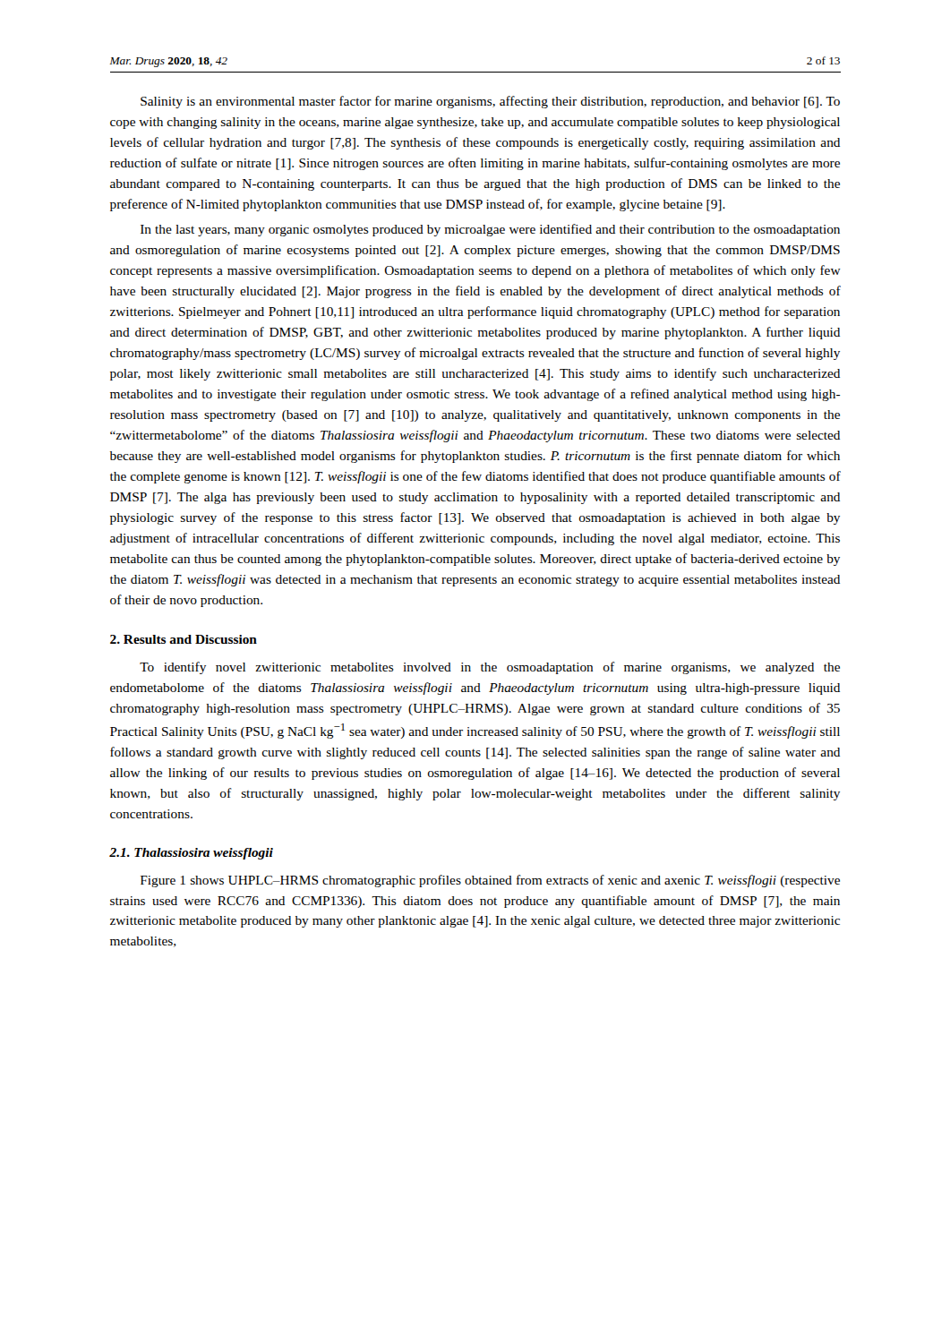Mar. Drugs 2020, 18, 42 2 of 13
Salinity is an environmental master factor for marine organisms, affecting their distribution, reproduction, and behavior [6]. To cope with changing salinity in the oceans, marine algae synthesize, take up, and accumulate compatible solutes to keep physiological levels of cellular hydration and turgor [7,8]. The synthesis of these compounds is energetically costly, requiring assimilation and reduction of sulfate or nitrate [1]. Since nitrogen sources are often limiting in marine habitats, sulfur-containing osmolytes are more abundant compared to N-containing counterparts. It can thus be argued that the high production of DMS can be linked to the preference of N-limited phytoplankton communities that use DMSP instead of, for example, glycine betaine [9].
In the last years, many organic osmolytes produced by microalgae were identified and their contribution to the osmoadaptation and osmoregulation of marine ecosystems pointed out [2]. A complex picture emerges, showing that the common DMSP/DMS concept represents a massive oversimplification. Osmoadaptation seems to depend on a plethora of metabolites of which only few have been structurally elucidated [2]. Major progress in the field is enabled by the development of direct analytical methods of zwitterions. Spielmeyer and Pohnert [10,11] introduced an ultra performance liquid chromatography (UPLC) method for separation and direct determination of DMSP, GBT, and other zwitterionic metabolites produced by marine phytoplankton. A further liquid chromatography/mass spectrometry (LC/MS) survey of microalgal extracts revealed that the structure and function of several highly polar, most likely zwitterionic small metabolites are still uncharacterized [4]. This study aims to identify such uncharacterized metabolites and to investigate their regulation under osmotic stress. We took advantage of a refined analytical method using high-resolution mass spectrometry (based on [7] and [10]) to analyze, qualitatively and quantitatively, unknown components in the “zwittermetabolome” of the diatoms Thalassiosira weissflogii and Phaeodactylum tricornutum. These two diatoms were selected because they are well-established model organisms for phytoplankton studies. P. tricornutum is the first pennate diatom for which the complete genome is known [12]. T. weissflogii is one of the few diatoms identified that does not produce quantifiable amounts of DMSP [7]. The alga has previously been used to study acclimation to hyposalinity with a reported detailed transcriptomic and physiologic survey of the response to this stress factor [13]. We observed that osmoadaptation is achieved in both algae by adjustment of intracellular concentrations of different zwitterionic compounds, including the novel algal mediator, ectoine. This metabolite can thus be counted among the phytoplankton-compatible solutes. Moreover, direct uptake of bacteria-derived ectoine by the diatom T. weissflogii was detected in a mechanism that represents an economic strategy to acquire essential metabolites instead of their de novo production.
2. Results and Discussion
To identify novel zwitterionic metabolites involved in the osmoadaptation of marine organisms, we analyzed the endometabolome of the diatoms Thalassiosira weissflogii and Phaeodactylum tricornutum using ultra-high-pressure liquid chromatography high-resolution mass spectrometry (UHPLC–HRMS). Algae were grown at standard culture conditions of 35 Practical Salinity Units (PSU, g NaCl kg−1 sea water) and under increased salinity of 50 PSU, where the growth of T. weissflogii still follows a standard growth curve with slightly reduced cell counts [14]. The selected salinities span the range of saline water and allow the linking of our results to previous studies on osmoregulation of algae [14–16]. We detected the production of several known, but also of structurally unassigned, highly polar low-molecular-weight metabolites under the different salinity concentrations.
2.1. Thalassiosira weissflogii
Figure 1 shows UHPLC–HRMS chromatographic profiles obtained from extracts of xenic and axenic T. weissflogii (respective strains used were RCC76 and CCMP1336). This diatom does not produce any quantifiable amount of DMSP [7], the main zwitterionic metabolite produced by many other planktonic algae [4]. In the xenic algal culture, we detected three major zwitterionic metabolites,